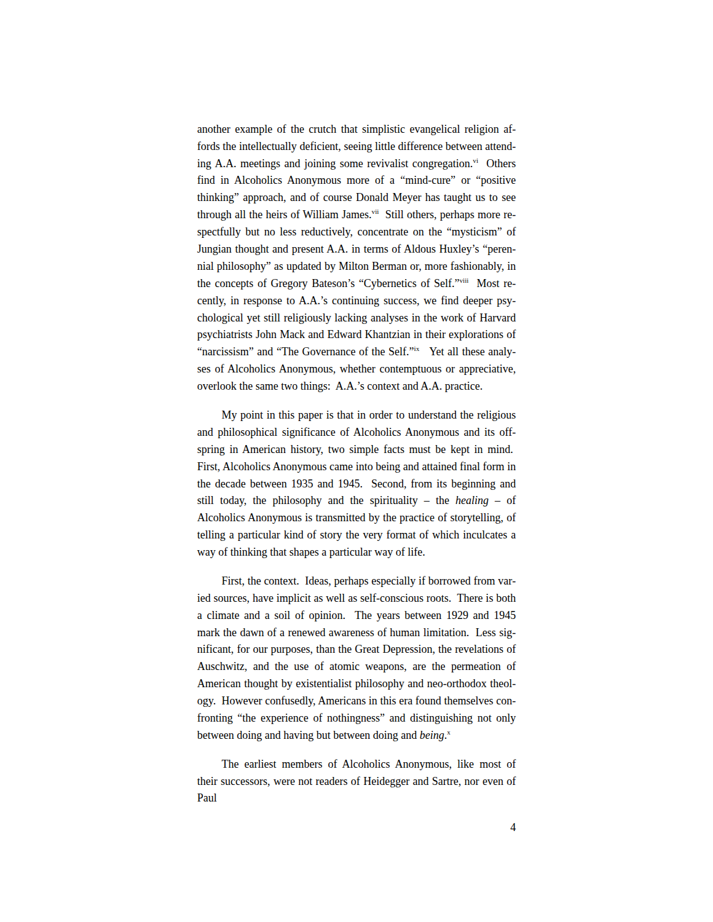another example of the crutch that simplistic evangelical religion affords the intellectually deficient, seeing little difference between attending A.A. meetings and joining some revivalist congregation.vi Others find in Alcoholics Anonymous more of a “mind-cure” or “positive thinking” approach, and of course Donald Meyer has taught us to see through all the heirs of William James.vii Still others, perhaps more respectfully but no less reductively, concentrate on the “mysticism” of Jungian thought and present A.A. in terms of Aldous Huxley’s “perennial philosophy” as updated by Milton Berman or, more fashionably, in the concepts of Gregory Bateson’s “Cybernetics of Self.”viii Most recently, in response to A.A.’s continuing success, we find deeper psychological yet still religiously lacking analyses in the work of Harvard psychiatrists John Mack and Edward Khantzian in their explorations of “narcissism” and “The Governance of the Self.”ix Yet all these analyses of Alcoholics Anonymous, whether contemptuous or appreciative, overlook the same two things: A.A.’s context and A.A. practice.
My point in this paper is that in order to understand the religious and philosophical significance of Alcoholics Anonymous and its offspring in American history, two simple facts must be kept in mind. First, Alcoholics Anonymous came into being and attained final form in the decade between 1935 and 1945. Second, from its beginning and still today, the philosophy and the spirituality – the healing – of Alcoholics Anonymous is transmitted by the practice of storytelling, of telling a particular kind of story the very format of which inculcates a way of thinking that shapes a particular way of life.
First, the context. Ideas, perhaps especially if borrowed from varied sources, have implicit as well as self-conscious roots. There is both a climate and a soil of opinion. The years between 1929 and 1945 mark the dawn of a renewed awareness of human limitation. Less significant, for our purposes, than the Great Depression, the revelations of Auschwitz, and the use of atomic weapons, are the permeation of American thought by existentialist philosophy and neo-orthodox theology. However confusedly, Americans in this era found themselves confronting “the experience of nothingness” and distinguishing not only between doing and having but between doing and being.x
The earliest members of Alcoholics Anonymous, like most of their successors, were not readers of Heidegger and Sartre, nor even of Paul
4